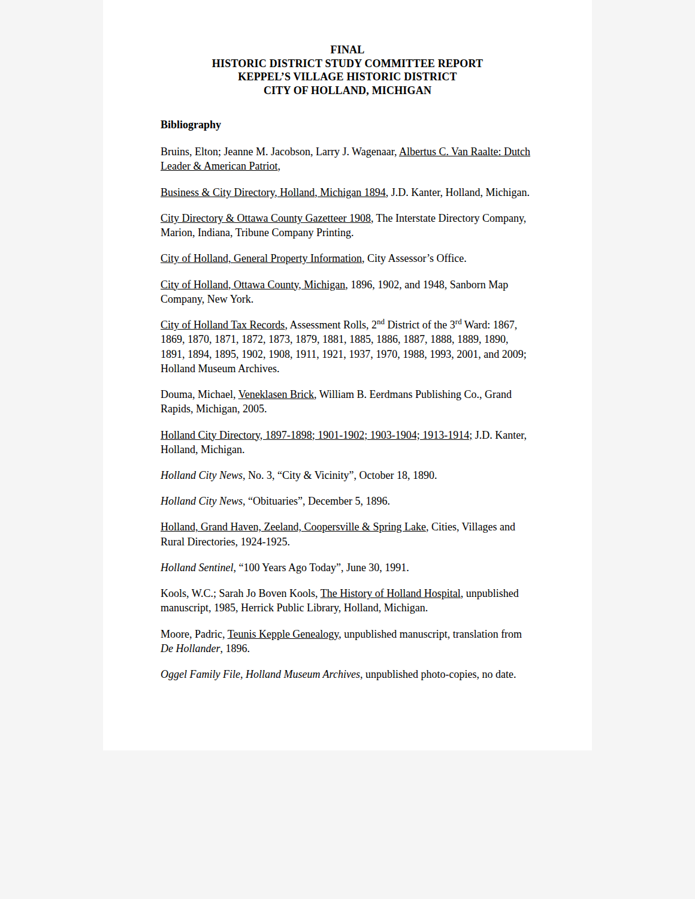FINAL
HISTORIC DISTRICT STUDY COMMITTEE REPORT
KEPPEL’S VILLAGE HISTORIC DISTRICT
CITY OF HOLLAND, MICHIGAN
Bibliography
Bruins, Elton; Jeanne M. Jacobson, Larry J. Wagenaar, Albertus C. Van Raalte: Dutch Leader & American Patriot,
Business & City Directory, Holland, Michigan 1894, J.D. Kanter, Holland, Michigan.
City Directory & Ottawa County Gazetteer 1908, The Interstate Directory Company, Marion, Indiana, Tribune Company Printing.
City of Holland, General Property Information, City Assessor’s Office.
City of Holland, Ottawa County, Michigan, 1896, 1902, and 1948, Sanborn Map Company, New York.
City of Holland Tax Records, Assessment Rolls, 2nd District of the 3rd Ward: 1867, 1869, 1870, 1871, 1872, 1873, 1879, 1881, 1885, 1886, 1887, 1888, 1889, 1890, 1891, 1894, 1895, 1902, 1908, 1911, 1921, 1937, 1970, 1988, 1993, 2001, and 2009; Holland Museum Archives.
Douma, Michael, Veneklasen Brick, William B. Eerdmans Publishing Co., Grand Rapids, Michigan, 2005.
Holland City Directory, 1897-1898; 1901-1902; 1903-1904; 1913-1914; J.D. Kanter, Holland, Michigan.
Holland City News, No. 3, “City & Vicinity”, October 18, 1890.
Holland City News, “Obituaries”, December 5, 1896.
Holland, Grand Haven, Zeeland, Coopersville & Spring Lake, Cities, Villages and Rural Directories, 1924-1925.
Holland Sentinel, “100 Years Ago Today”, June 30, 1991.
Kools, W.C.; Sarah Jo Boven Kools, The History of Holland Hospital, unpublished manuscript, 1985, Herrick Public Library, Holland, Michigan.
Moore, Padric, Teunis Kepple Genealogy, unpublished manuscript, translation from De Hollander, 1896.
Oggel Family File, Holland Museum Archives, unpublished photo-copies, no date.